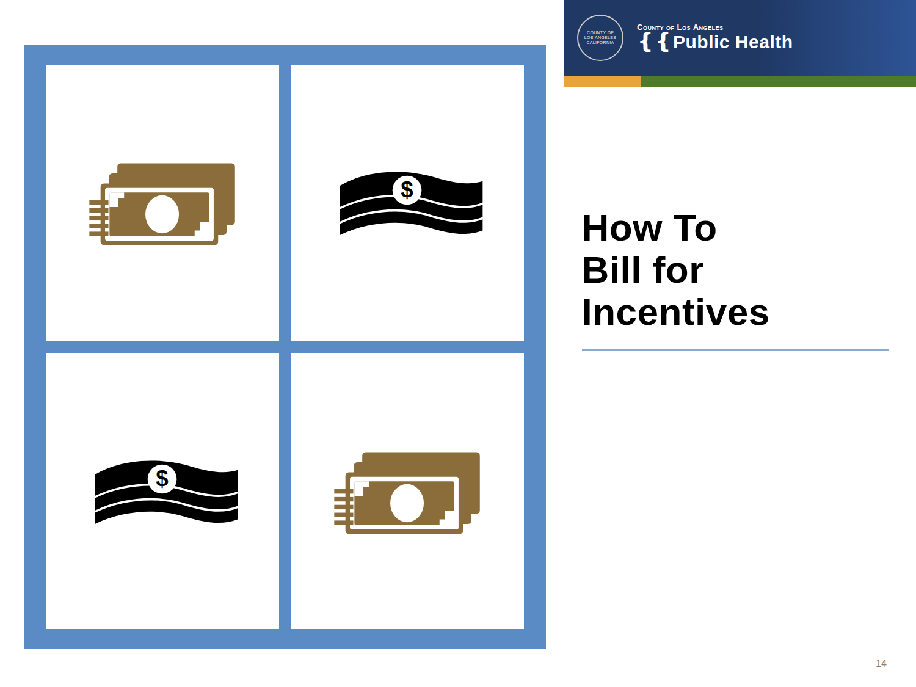COUNTY OF
LOS ANGELES
CALIFORNIA
County of Los Angeles
❴❴Public Health
$
$
How To
Bill for
Incentives
14